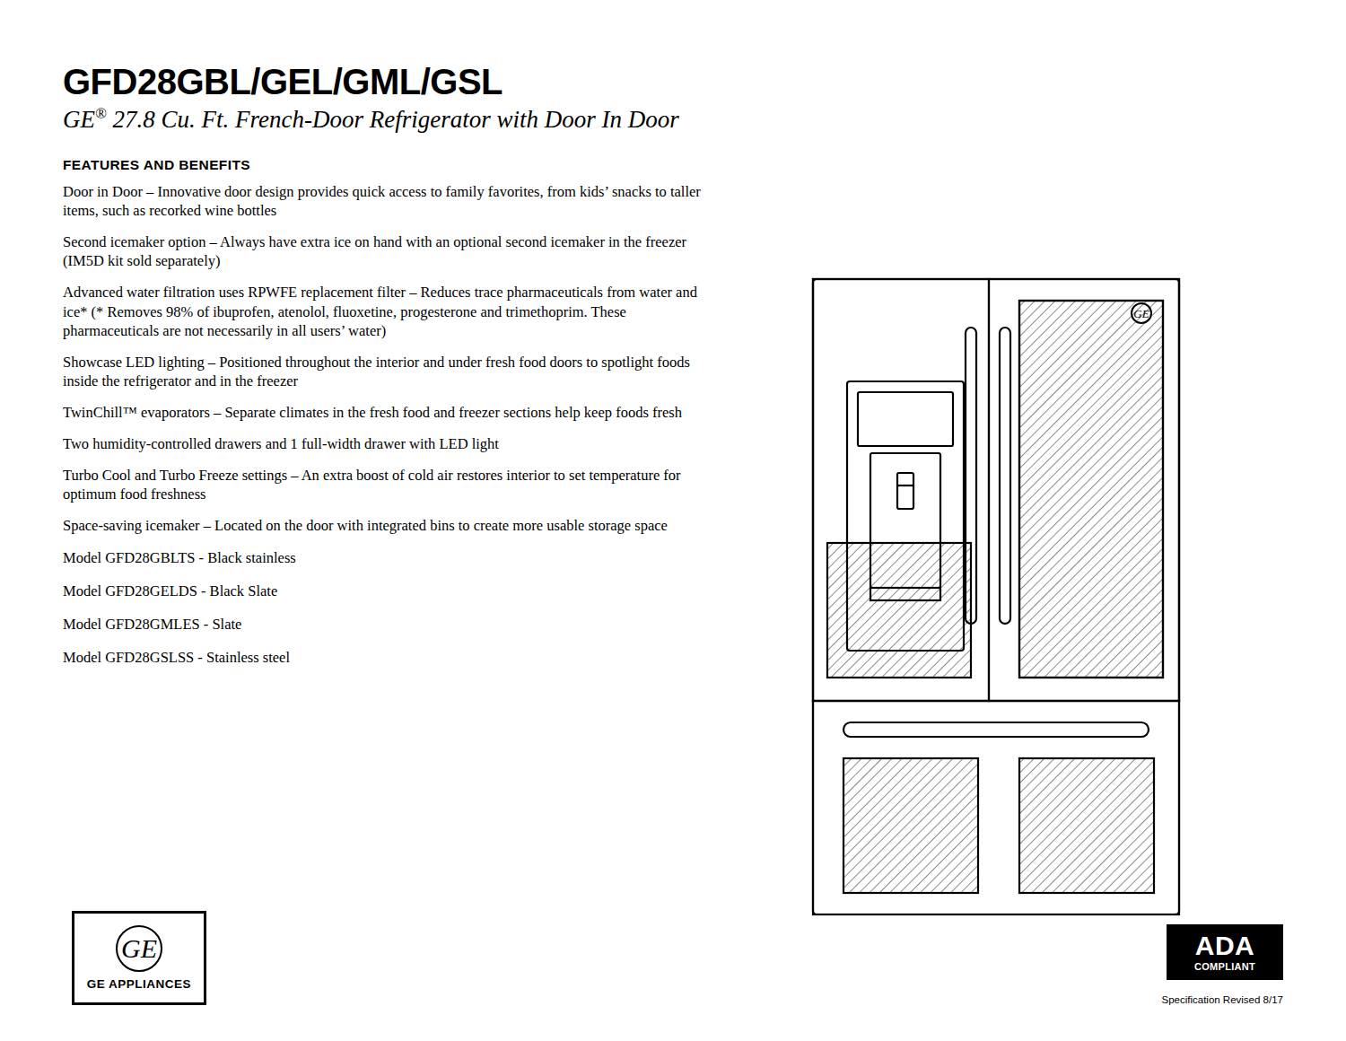GFD28GBL/GEL/GML/GSL
GE® 27.8 Cu. Ft. French-Door Refrigerator with Door In Door
FEATURES AND BENEFITS
Door in Door – Innovative door design provides quick access to family favorites, from kids’ snacks to taller items, such as recorked wine bottles
Second icemaker option – Always have extra ice on hand with an optional second icemaker in the freezer (IM5D kit sold separately)
Advanced water filtration uses RPWFE replacement filter – Reduces trace pharmaceuticals from water and ice* (* Removes 98% of ibuprofen, atenolol, fluoxetine, progesterone and trimethoprim. These pharmaceuticals are not necessarily in all users’ water)
Showcase LED lighting – Positioned throughout the interior and under fresh food doors to spotlight foods inside the refrigerator and in the freezer
TwinChill™ evaporators – Separate climates in the fresh food and freezer sections help keep foods fresh
Two humidity-controlled drawers and 1 full-width drawer with LED light
Turbo Cool and Turbo Freeze settings – An extra boost of cold air restores interior to set temperature for optimum food freshness
Space-saving icemaker – Located on the door with integrated bins to create more usable storage space
Model GFD28GBLTS - Black stainless
Model GFD28GELDS - Black Slate
Model GFD28GMLES - Slate
Model GFD28GSLSS - Stainless steel
GE
GE
GE APPLIANCES
ADA
COMPLIANT
Specification Revised 8/17